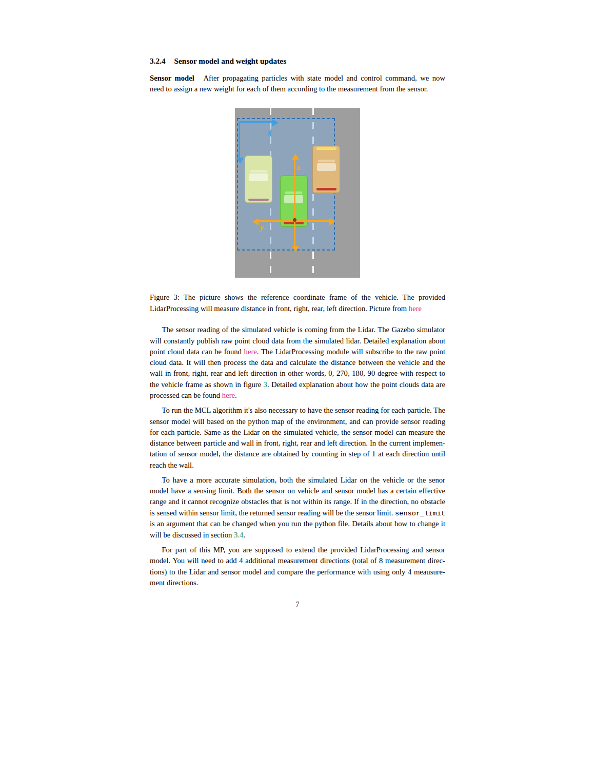3.2.4 Sensor model and weight updates
Sensor model After propagating particles with state model and control command, we now need to assign a new weight for each of them according to the measurement from the sensor.
x y
x y
Figure 3: The picture shows the reference coordinate frame of the vehicle. The provided LidarProcessing will measure distance in front, right, rear, left direction. Picture from here
The sensor reading of the simulated vehicle is coming from the Lidar. The Gazebo simulator will constantly publish raw point cloud data from the simulated lidar. Detailed explanation about point cloud data can be found here. The LidarProcessing module will subscribe to the raw point cloud data. It will then process the data and calculate the distance between the vehicle and the wall in front, right, rear and left direction in other words, 0, 270, 180, 90 degree with respect to the vehicle frame as shown in figure 3. Detailed explanation about how the point clouds data are processed can be found here.
To run the MCL algorithm it's also necessary to have the sensor reading for each particle. The sensor model will based on the python map of the environment, and can provide sensor reading for each particle. Same as the Lidar on the simulated vehicle, the sensor model can measure the distance between particle and wall in front, right, rear and left direction. In the current implementation of sensor model, the distance are obtained by counting in step of 1 at each direction until reach the wall.
To have a more accurate simulation, both the simulated Lidar on the vehicle or the senor model have a sensing limit. Both the sensor on vehicle and sensor model has a certain effective range and it cannot recognize obstacles that is not within its range. If in the direction, no obstacle is sensed within sensor limit, the returned sensor reading will be the sensor limit. sensor_limit is an argument that can be changed when you run the python file. Details about how to change it will be discussed in section 3.4.
For part of this MP, you are supposed to extend the provided LidarProcessing and sensor model. You will need to add 4 additional measurement directions (total of 8 measurement directions) to the Lidar and sensor model and compare the performance with using only 4 meausurement directions.
7